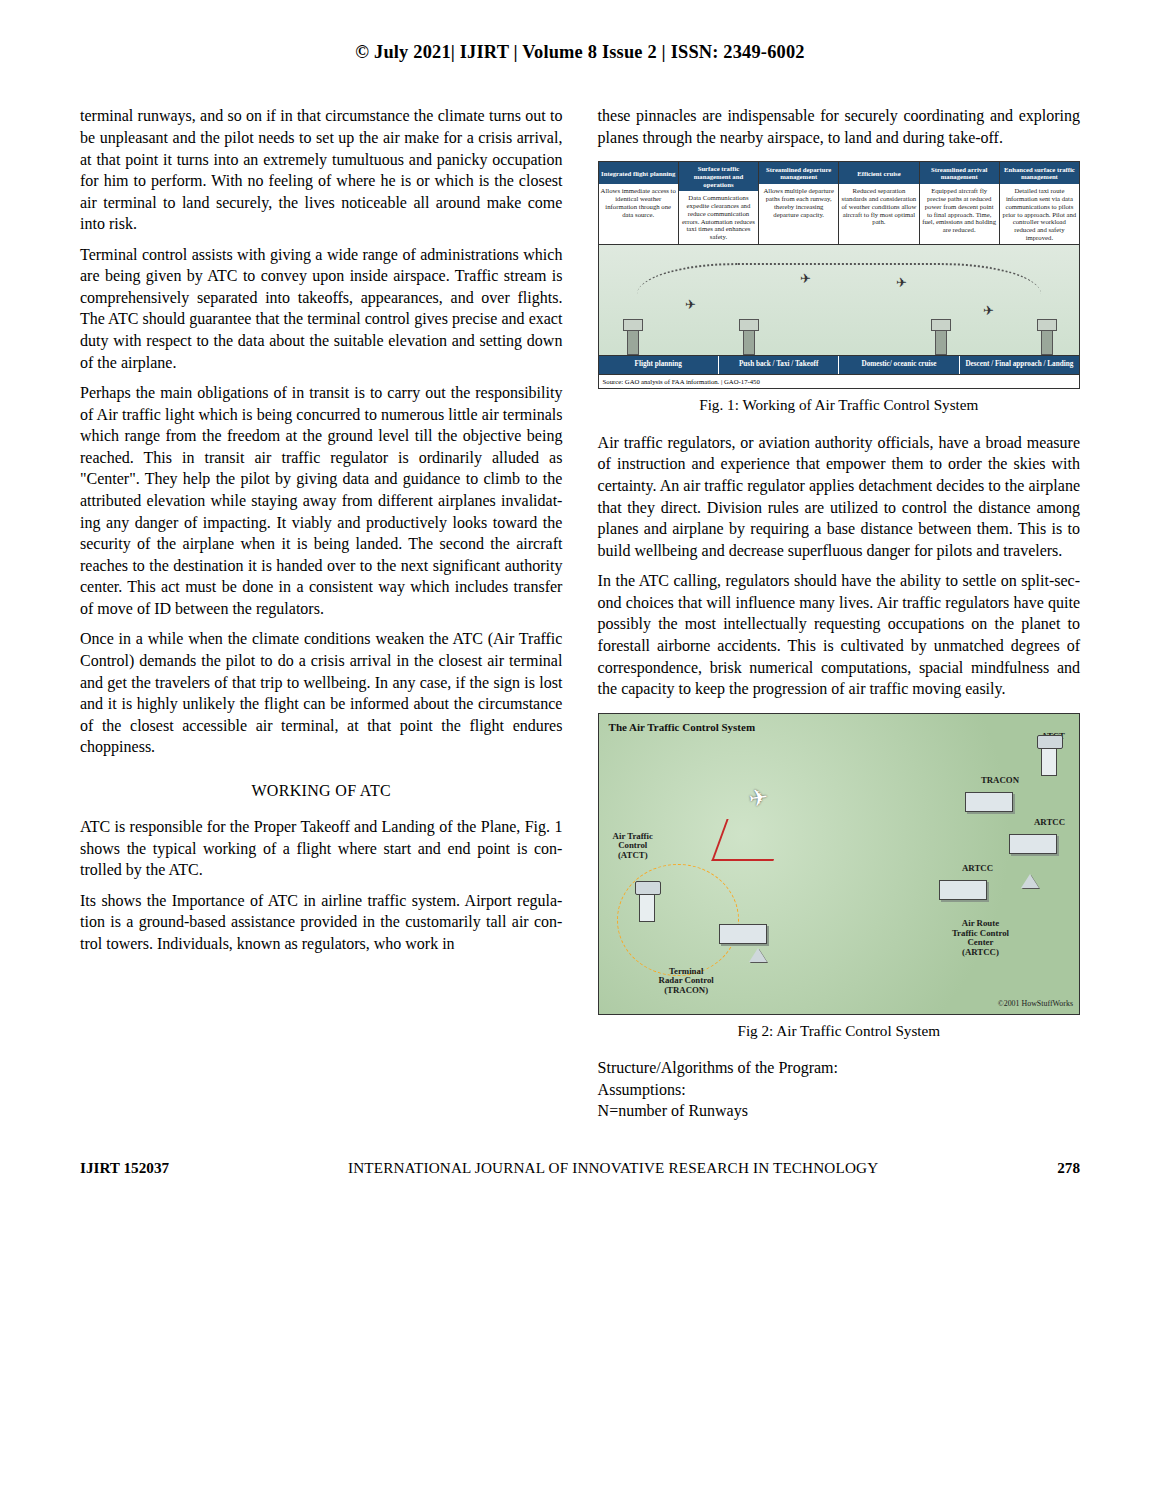© July 2021| IJIRT | Volume 8 Issue 2 | ISSN: 2349-6002
terminal runways, and so on if in that circumstance the climate turns out to be unpleasant and the pilot needs to set up the air make for a crisis arrival, at that point it turns into an extremely tumultuous and panicky occupation for him to perform. With no feeling of where he is or which is the closest air terminal to land securely, the lives noticeable all around make come into risk.
Terminal control assists with giving a wide range of administrations which are being given by ATC to convey upon inside airspace. Traffic stream is comprehensively separated into takeoffs, appearances, and over flights. The ATC should guarantee that the terminal control gives precise and exact duty with respect to the data about the suitable elevation and setting down of the airplane.
Perhaps the main obligations of in transit is to carry out the responsibility of Air traffic light which is being concurred to numerous little air terminals which range from the freedom at the ground level till the objective being reached. This in transit air traffic regulator is ordinarily alluded as "Center". They help the pilot by giving data and guidance to climb to the attributed elevation while staying away from different airplanes invalidating any danger of impacting. It viably and productively looks toward the security of the airplane when it is being landed. The second the aircraft reaches to the destination it is handed over to the next significant authority center. This act must be done in a consistent way which includes transfer of move of ID between the regulators.
Once in a while when the climate conditions weaken the ATC (Air Traffic Control) demands the pilot to do a crisis arrival in the closest air terminal and get the travelers of that trip to wellbeing. In any case, if the sign is lost and it is highly unlikely the flight can be informed about the circumstance of the closest accessible air terminal, at that point the flight endures choppiness.
Working of ATC
ATC is responsible for the Proper Takeoff and Landing of the Plane, Fig. 1 shows the typical working of a flight where start and end point is controlled by the ATC.
Its shows the Importance of ATC in airline traffic system. Airport regulation is a ground-based assistance provided in the customarily tall air control towers. Individuals, known as regulators, who work in
these pinnacles are indispensable for securely coordinating and exploring planes through the nearby airspace, to land and during take-off.
Integrated flight planning
Allows immediate access to identical weather information through one data source.
Surface traffic management and operations
Data Communications expedite clearances and reduce communication errors. Automation reduces taxi times and enhances safety.
Streamlined departure management
Allows multiple departure paths from each runway, thereby increasing departure capacity.
Efficient cruise
Reduced separation standards and consideration of weather conditions allow aircraft to fly most optimal path.
Streamlined arrival management
Equipped aircraft fly precise paths at reduced power from descent point to final approach. Time, fuel, emissions and holding are reduced.
Enhanced surface traffic management
Detailed taxi route information sent via data communications to pilots prior to approach. Pilot and controller workload reduced and safety improved.
✈ ✈ ✈ ✈
Flight planning
Push back / Taxi / Takeoff
Domestic/ oceanic cruise
Descent / Final approach / Landing
Source: GAO analysis of FAA information. | GAO-17-450
Fig. 1: Working of Air Traffic Control System
Air traffic regulators, or aviation authority officials, have a broad measure of instruction and experience that empower them to order the skies with certainty. An air traffic regulator applies detachment decides to the airplane that they direct. Division rules are utilized to control the distance among planes and airplane by requiring a base distance between them. This is to build wellbeing and decrease superfluous danger for pilots and travelers.
In the ATC calling, regulators should have the ability to settle on split-second choices that will influence many lives. Air traffic regulators have quite possibly the most intellectually requesting occupations on the planet to forestall airborne accidents. This is cultivated by unmatched degrees of correspondence, brisk numerical computations, spacial mindfulness and the capacity to keep the progression of air traffic moving easily.
The Air Traffic Control System
ATCT
TRACON
ARTCC
ARTCC
✈
Air Traffic
Control
(ATCT)
Terminal
Radar Control
(TRACON)
Air Route
Traffic Control
Center
(ARTCC)
©2001 HowStuffWorks
Fig 2: Air Traffic Control System
Structure/Algorithms of the Program:
Assumptions:
N=number of Runways
IJIRT 152037 INTERNATIONAL JOURNAL OF INNOVATIVE RESEARCH IN TECHNOLOGY 278